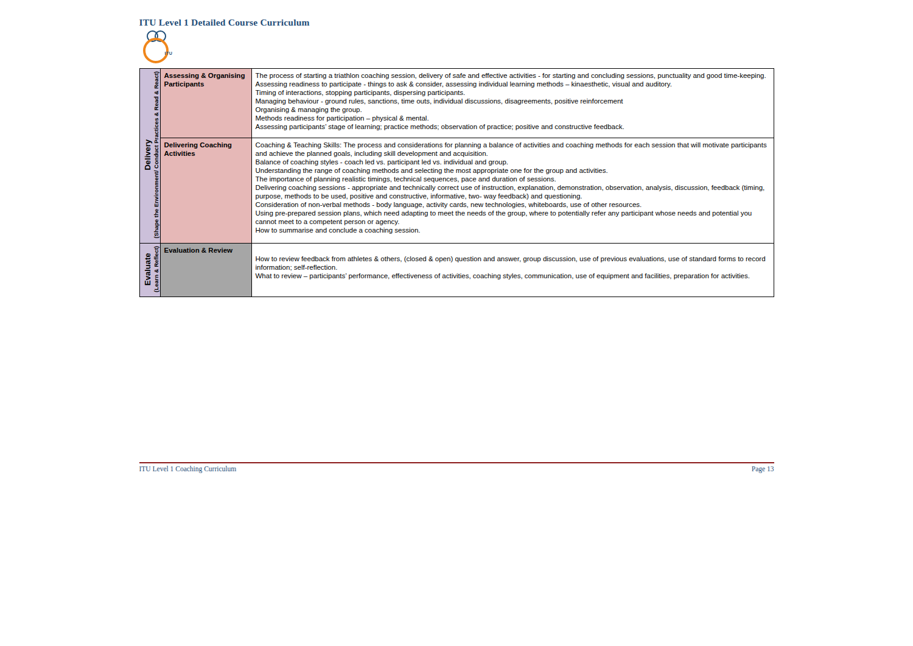ITU Level 1 Detailed Course Curriculum
ITU
| Delivery (Shape the Environment/ Conduct Practices & Read & React) | Assessing & Organising Participants | The process of starting a triathlon coaching session, delivery of safe and effective activities - for starting and concluding sessions, punctuality and good time-keeping. Assessing readiness to participate - things to ask & consider, assessing individual learning methods – kinaesthetic, visual and auditory. Timing of interactions, stopping participants, dispersing participants. Managing behaviour - ground rules, sanctions, time outs, individual discussions, disagreements, positive reinforcement Organising & managing the group. Methods readiness for participation – physical & mental. Assessing participants’ stage of learning; practice methods; observation of practice; positive and constructive feedback. |
| Delivering Coaching Activities | Coaching & Teaching Skills: The process and considerations for planning a balance of activities and coaching methods for each session that will motivate participants and achieve the planned goals, including skill development and acquisition. Balance of coaching styles - coach led vs. participant led vs. individual and group. Understanding the range of coaching methods and selecting the most appropriate one for the group and activities. The importance of planning realistic timings, technical sequences, pace and duration of sessions. Delivering coaching sessions - appropriate and technically correct use of instruction, explanation, demonstration, observation, analysis, discussion, feedback (timing, purpose, methods to be used, positive and constructive, informative, two- way feedback) and questioning. Consideration of non-verbal methods - body language, activity cards, new technologies, whiteboards, use of other resources. Using pre-prepared session plans, which need adapting to meet the needs of the group, where to potentially refer any participant whose needs and potential you cannot meet to a competent person or agency. How to summarise and conclude a coaching session. |
| Evaluate (Learn & Reflect) | Evaluation & Review | How to review feedback from athletes & others, (closed & open) question and answer, group discussion, use of previous evaluations, use of standard forms to record information; self-reflection. What to review – participants’ performance, effectiveness of activities, coaching styles, communication, use of equipment and facilities, preparation for activities. |
ITU Level 1 Coaching Curriculum
Page 13